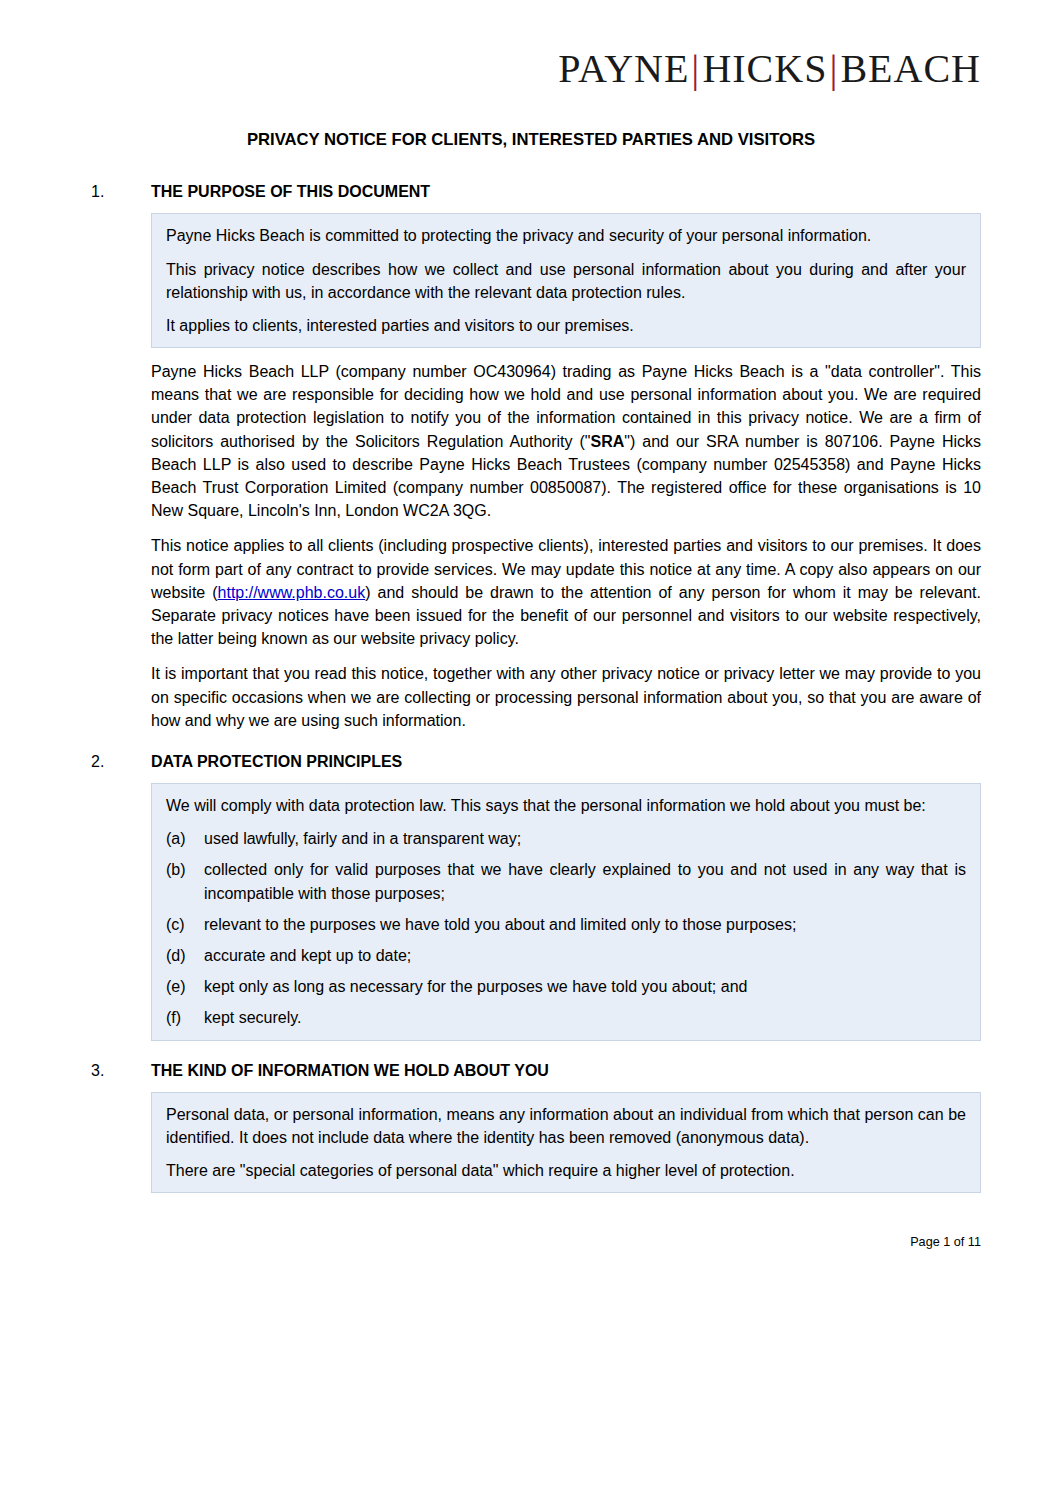PAYNE|HICKS|BEACH
PRIVACY NOTICE FOR CLIENTS, INTERESTED PARTIES AND VISITORS
THE PURPOSE OF THIS DOCUMENT
Payne Hicks Beach is committed to protecting the privacy and security of your personal information.
This privacy notice describes how we collect and use personal information about you during and after your relationship with us, in accordance with the relevant data protection rules.
It applies to clients, interested parties and visitors to our premises.
Payne Hicks Beach LLP (company number OC430964) trading as Payne Hicks Beach is a "data controller". This means that we are responsible for deciding how we hold and use personal information about you. We are required under data protection legislation to notify you of the information contained in this privacy notice. We are a firm of solicitors authorised by the Solicitors Regulation Authority ("SRA") and our SRA number is 807106. Payne Hicks Beach LLP is also used to describe Payne Hicks Beach Trustees (company number 02545358) and Payne Hicks Beach Trust Corporation Limited (company number 00850087). The registered office for these organisations is 10 New Square, Lincoln's Inn, London WC2A 3QG.
This notice applies to all clients (including prospective clients), interested parties and visitors to our premises. It does not form part of any contract to provide services. We may update this notice at any time. A copy also appears on our website (http://www.phb.co.uk) and should be drawn to the attention of any person for whom it may be relevant. Separate privacy notices have been issued for the benefit of our personnel and visitors to our website respectively, the latter being known as our website privacy policy.
It is important that you read this notice, together with any other privacy notice or privacy letter we may provide to you on specific occasions when we are collecting or processing personal information about you, so that you are aware of how and why we are using such information.
DATA PROTECTION PRINCIPLES
We will comply with data protection law. This says that the personal information we hold about you must be:
used lawfully, fairly and in a transparent way;
collected only for valid purposes that we have clearly explained to you and not used in any way that is incompatible with those purposes;
relevant to the purposes we have told you about and limited only to those purposes;
accurate and kept up to date;
kept only as long as necessary for the purposes we have told you about; and
kept securely.
THE KIND OF INFORMATION WE HOLD ABOUT YOU
Personal data, or personal information, means any information about an individual from which that person can be identified. It does not include data where the identity has been removed (anonymous data).
There are "special categories of personal data" which require a higher level of protection.
Page 1 of 11